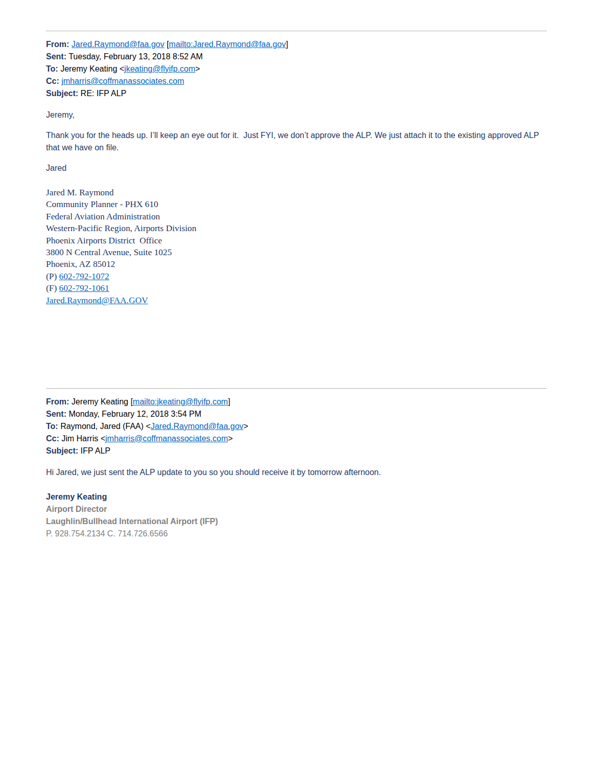From: Jared.Raymond@faa.gov [mailto:Jared.Raymond@faa.gov]
Sent: Tuesday, February 13, 2018 8:52 AM
To: Jeremy Keating <jkeating@flyifp.com>
Cc: jmharris@coffmanassociates.com
Subject: RE: IFP ALP
Jeremy,
Thank you for the heads up. I’ll keep an eye out for it. Just FYI, we don’t approve the ALP. We just attach it to the existing approved ALP that we have on file.
Jared
Jared M. Raymond
Community Planner - PHX 610
Federal Aviation Administration
Western-Pacific Region, Airports Division
Phoenix Airports District Office
3800 N Central Avenue, Suite 1025
Phoenix, AZ 85012
(P) 602-792-1072
(F) 602-792-1061
Jared.Raymond@FAA.GOV
From: Jeremy Keating [mailto:jkeating@flyifp.com]
Sent: Monday, February 12, 2018 3:54 PM
To: Raymond, Jared (FAA) <Jared.Raymond@faa.gov>
Cc: Jim Harris <jmharris@coffmanassociates.com>
Subject: IFP ALP
Hi Jared, we just sent the ALP update to you so you should receive it by tomorrow afternoon.
Jeremy Keating
Airport Director
Laughlin/Bullhead International Airport (IFP)
P. 928.754.2134 C. 714.726.6566